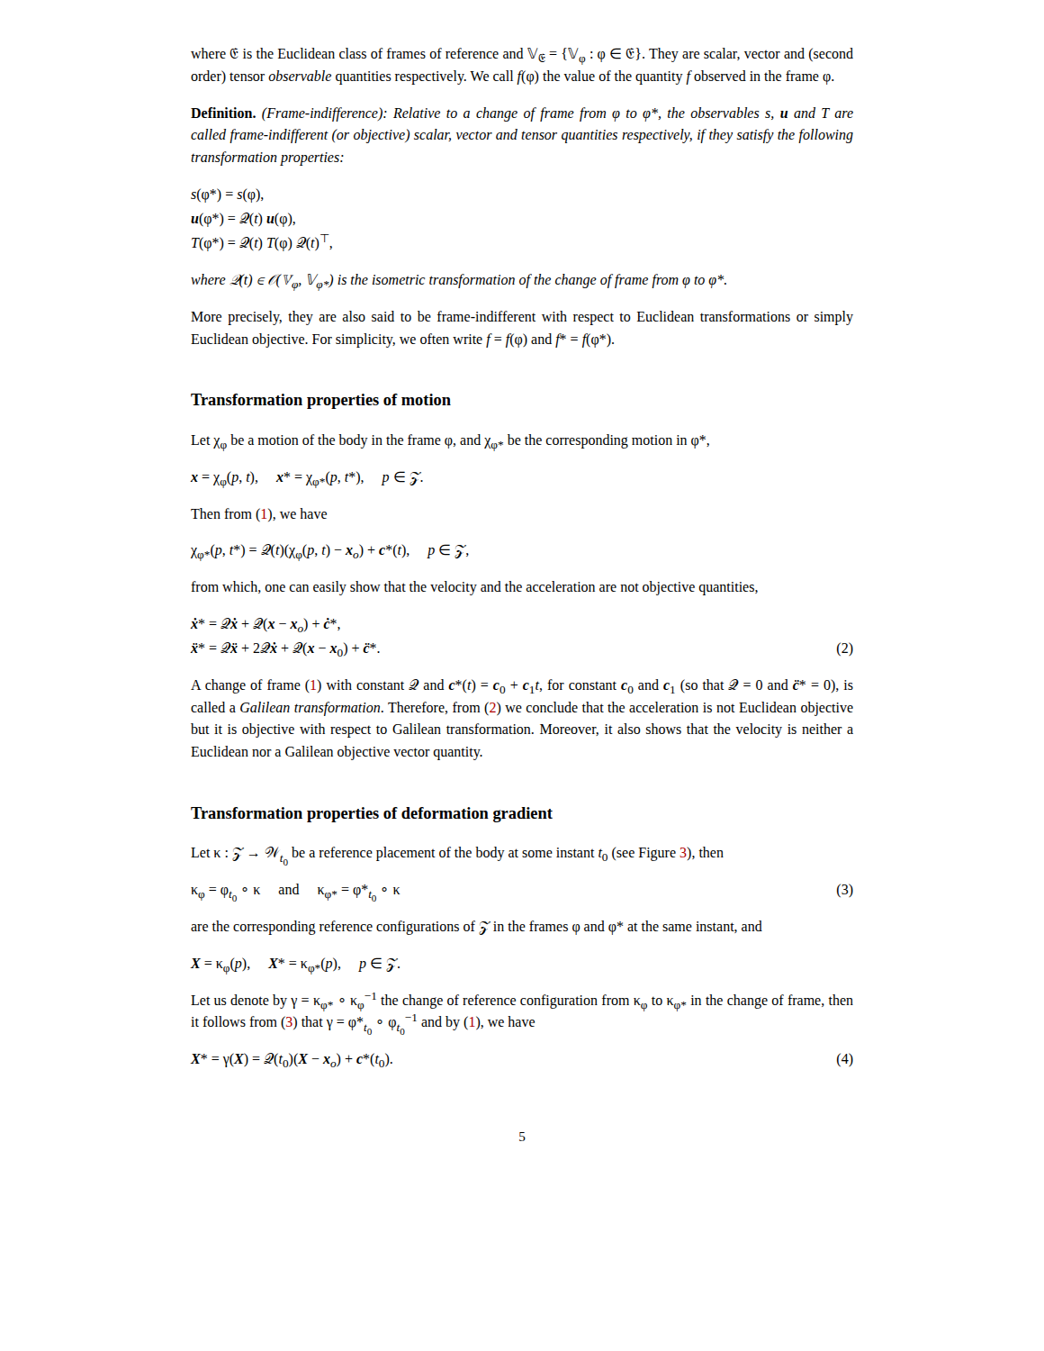where 𝔈 is the Euclidean class of frames of reference and 𝕍𝔈 = {𝕍φ : φ ∈ 𝔈}. They are scalar, vector and (second order) tensor observable quantities respectively. We call f(φ) the value of the quantity f observed in the frame φ.
Definition. (Frame-indifference): Relative to a change of frame from φ to φ*, the observables s, u and T are called frame-indifferent (or objective) scalar, vector and tensor quantities respectively, if they satisfy the following transformation properties:
s(φ*) = s(φ),
u(φ*) = 𝒬(t) u(φ),
T(φ*) = 𝒬(t) T(φ) 𝒬(t)⊤,
where 𝒬(t) ∈ 𝒪(𝕍φ, 𝕍φ*) is the isometric transformation of the change of frame from φ to φ*.
More precisely, they are also said to be frame-indifferent with respect to Euclidean transformations or simply Euclidean objective. For simplicity, we often write f = f(φ) and f* = f(φ*).
Transformation properties of motion
Let χφ be a motion of the body in the frame φ, and χφ* be the corresponding motion in φ*,
x = χφ(p, t), x* = χφ*(p, t*), p ∈ 𝒵.
Then from (1), we have
χφ*(p, t*) = 𝒬(t)(χφ(p, t) − xo) + c*(t), p ∈ 𝒵,
from which, one can easily show that the velocity and the acceleration are not objective quantities,
ẋ* = 𝒬ẋ + 𝒬̇(x − xo) + ċ*,
ẍ* = 𝒬ẍ + 2𝒬̇ẋ + 𝒬̈(x − x0) + c̈*.
(2)
A change of frame (1) with constant 𝒬 and c*(t) = c0 + c1t, for constant c0 and c1 (so that 𝒬̇ = 0 and c̈* = 0), is called a Galilean transformation. Therefore, from (2) we conclude that the acceleration is not Euclidean objective but it is objective with respect to Galilean transformation. Moreover, it also shows that the velocity is neither a Euclidean nor a Galilean objective vector quantity.
Transformation properties of deformation gradient
Let κ : 𝒵 → 𝒲t0 be a reference placement of the body at some instant t0 (see Figure 3), then
κφ = φt0 ∘ κ and κφ* = φ*t0 ∘ κ (3)
are the corresponding reference configurations of 𝒵 in the frames φ and φ* at the same instant, and
X = κφ(p), X* = κφ*(p), p ∈ 𝒵.
Let us denote by γ = κφ* ∘ κφ−1 the change of reference configuration from κφ to κφ* in the change of frame, then it follows from (3) that γ = φ*t0 ∘ φt0−1 and by (1), we have
X* = γ(X) = 𝒬(t0)(X − xo) + c*(t0). (4)
5